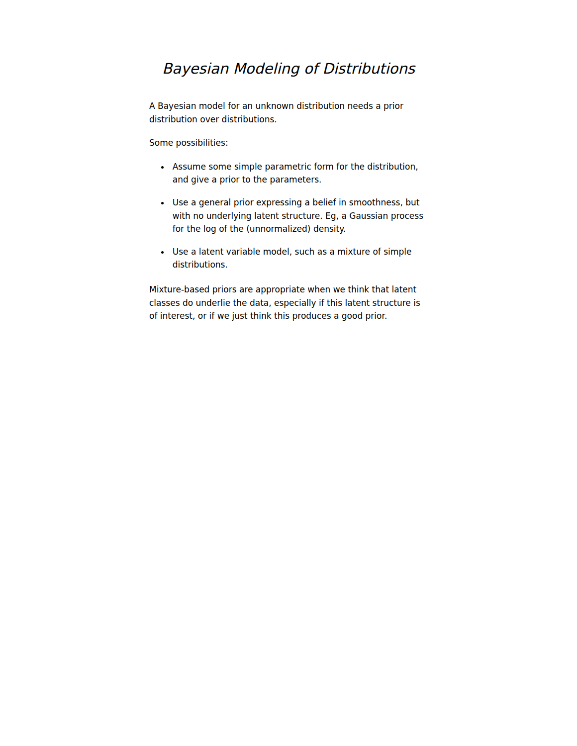Bayesian Modeling of Distributions
A Bayesian model for an unknown distribution needs a prior distribution over distributions.
Some possibilities:
Assume some simple parametric form for the distribution, and give a prior to the parameters.
Use a general prior expressing a belief in smoothness, but with no underlying latent structure. Eg, a Gaussian process for the log of the (unnormalized) density.
Use a latent variable model, such as a mixture of simple distributions.
Mixture-based priors are appropriate when we think that latent classes do underlie the data, especially if this latent structure is of interest, or if we just think this produces a good prior.